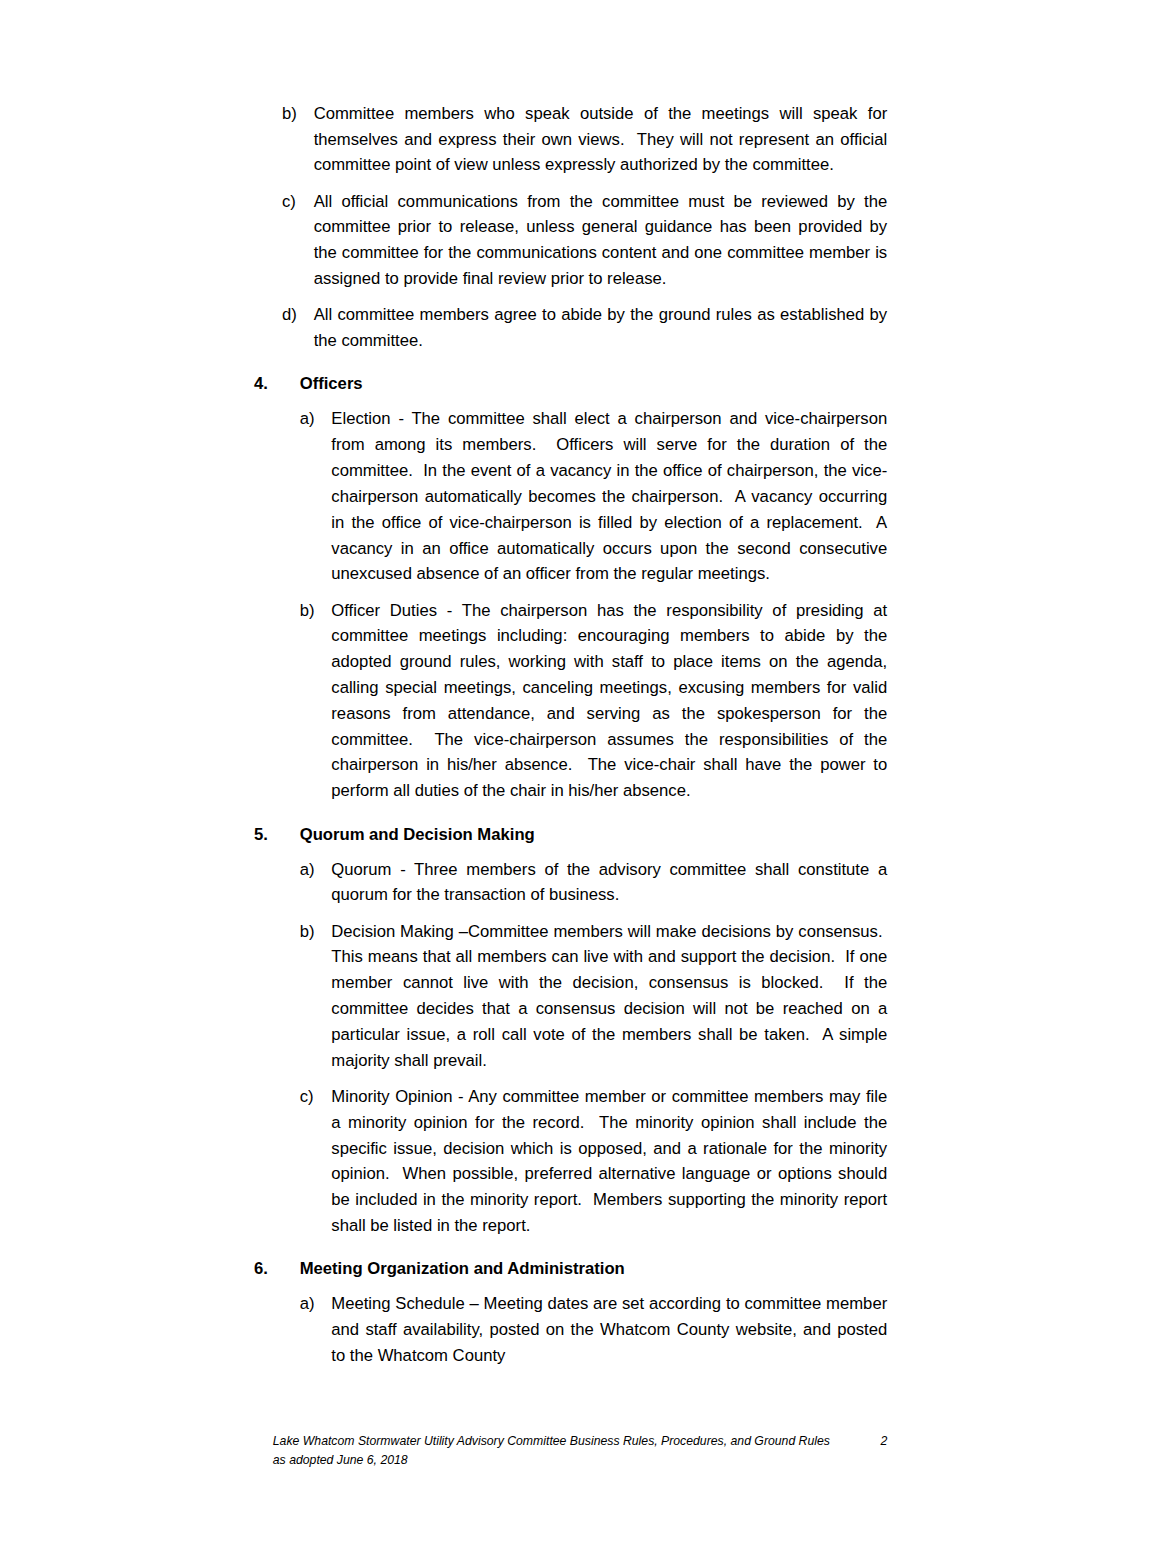b) Committee members who speak outside of the meetings will speak for themselves and express their own views. They will not represent an official committee point of view unless expressly authorized by the committee.
c) All official communications from the committee must be reviewed by the committee prior to release, unless general guidance has been provided by the committee for the communications content and one committee member is assigned to provide final review prior to release.
d) All committee members agree to abide by the ground rules as established by the committee.
4. Officers
a)
Election - The committee shall elect a chairperson and vice-chairperson from among its members. Officers will serve for the duration of the committee. In the event of a vacancy in the office of chairperson, the vice-chairperson automatically becomes the chairperson. A vacancy occurring in the office of vice-chairperson is filled by election of a replacement. A vacancy in an office automatically occurs upon the second consecutive unexcused absence of an officer from the regular meetings.
b)
Officer Duties - The chairperson has the responsibility of presiding at committee meetings including: encouraging members to abide by the adopted ground rules, working with staff to place items on the agenda, calling special meetings, canceling meetings, excusing members for valid reasons from attendance, and serving as the spokesperson for the committee. The vice-chairperson assumes the responsibilities of the chairperson in his/her absence. The vice-chair shall have the power to perform all duties of the chair in his/her absence.
5. Quorum and Decision Making
a)
Quorum - Three members of the advisory committee shall constitute a quorum for the transaction of business.
b)
Decision Making –Committee members will make decisions by consensus. This means that all members can live with and support the decision. If one member cannot live with the decision, consensus is blocked. If the committee decides that a consensus decision will not be reached on a particular issue, a roll call vote of the members shall be taken. A simple majority shall prevail.
c)
Minority Opinion - Any committee member or committee members may file a minority opinion for the record. The minority opinion shall include the specific issue, decision which is opposed, and a rationale for the minority opinion. When possible, preferred alternative language or options should be included in the minority report. Members supporting the minority report shall be listed in the report.
6. Meeting Organization and Administration
a)
Meeting Schedule – Meeting dates are set according to committee member and staff availability, posted on the Whatcom County website, and posted to the Whatcom County
Lake Whatcom Stormwater Utility Advisory Committee Business Rules, Procedures, and Ground Rules as adopted June 6, 2018 2